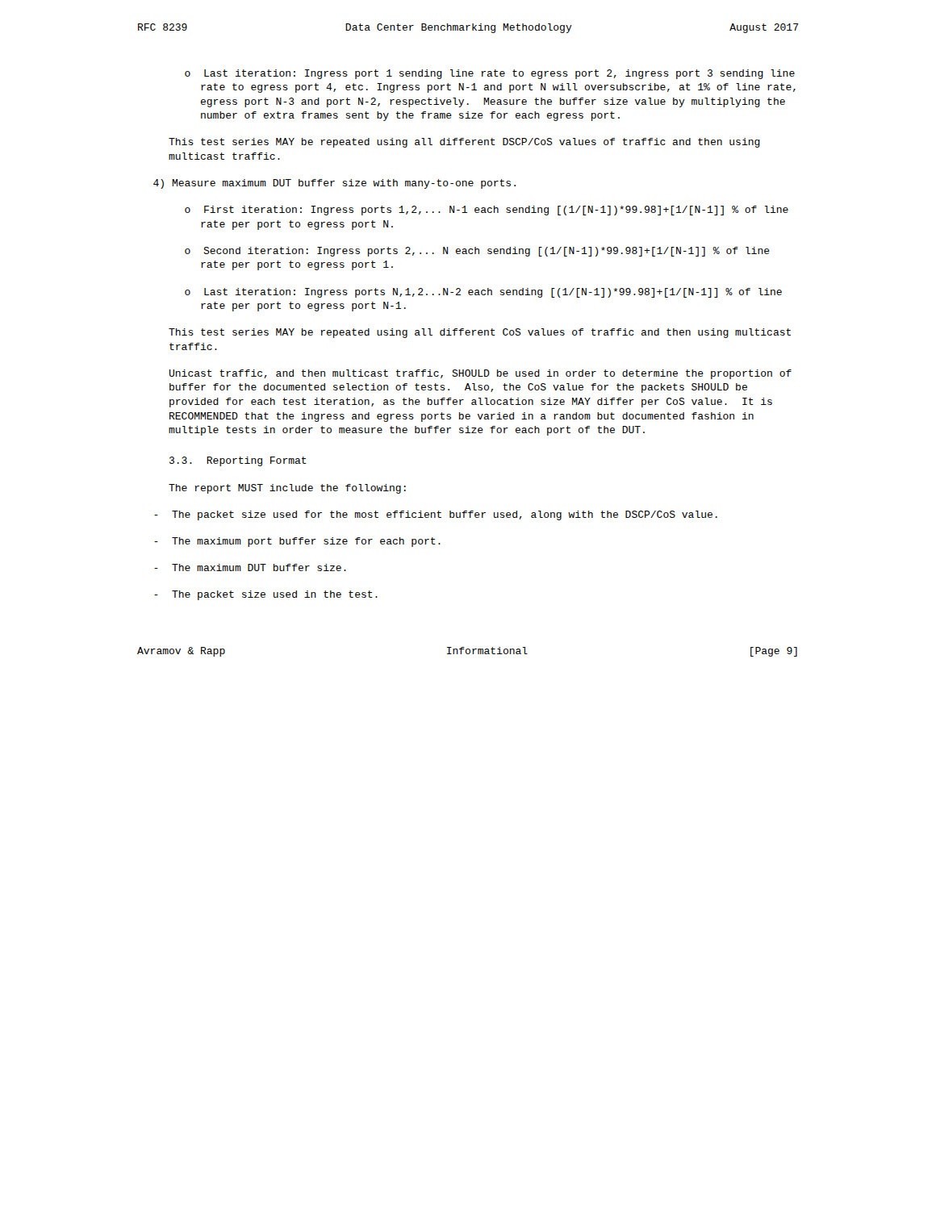RFC 8239 Data Center Benchmarking Methodology August 2017
o Last iteration: Ingress port 1 sending line rate to egress port 2, ingress port 3 sending line rate to egress port 4, etc. Ingress port N-1 and port N will oversubscribe, at 1% of line rate, egress port N-3 and port N-2, respectively. Measure the buffer size value by multiplying the number of extra frames sent by the frame size for each egress port.
This test series MAY be repeated using all different DSCP/CoS values of traffic and then using multicast traffic.
4) Measure maximum DUT buffer size with many-to-one ports.
o First iteration: Ingress ports 1,2,... N-1 each sending [(1/[N-1])*99.98]+[1/[N-1]] % of line rate per port to egress port N.
o Second iteration: Ingress ports 2,... N each sending [(1/[N-1])*99.98]+[1/[N-1]] % of line rate per port to egress port 1.
o Last iteration: Ingress ports N,1,2...N-2 each sending [(1/[N-1])*99.98]+[1/[N-1]] % of line rate per port to egress port N-1.
This test series MAY be repeated using all different CoS values of traffic and then using multicast traffic.
Unicast traffic, and then multicast traffic, SHOULD be used in order to determine the proportion of buffer for the documented selection of tests. Also, the CoS value for the packets SHOULD be provided for each test iteration, as the buffer allocation size MAY differ per CoS value. It is RECOMMENDED that the ingress and egress ports be varied in a random but documented fashion in multiple tests in order to measure the buffer size for each port of the DUT.
3.3. Reporting Format
The report MUST include the following:
- The packet size used for the most efficient buffer used, along with the DSCP/CoS value.
- The maximum port buffer size for each port.
- The maximum DUT buffer size.
- The packet size used in the test.
Avramov & Rapp Informational [Page 9]